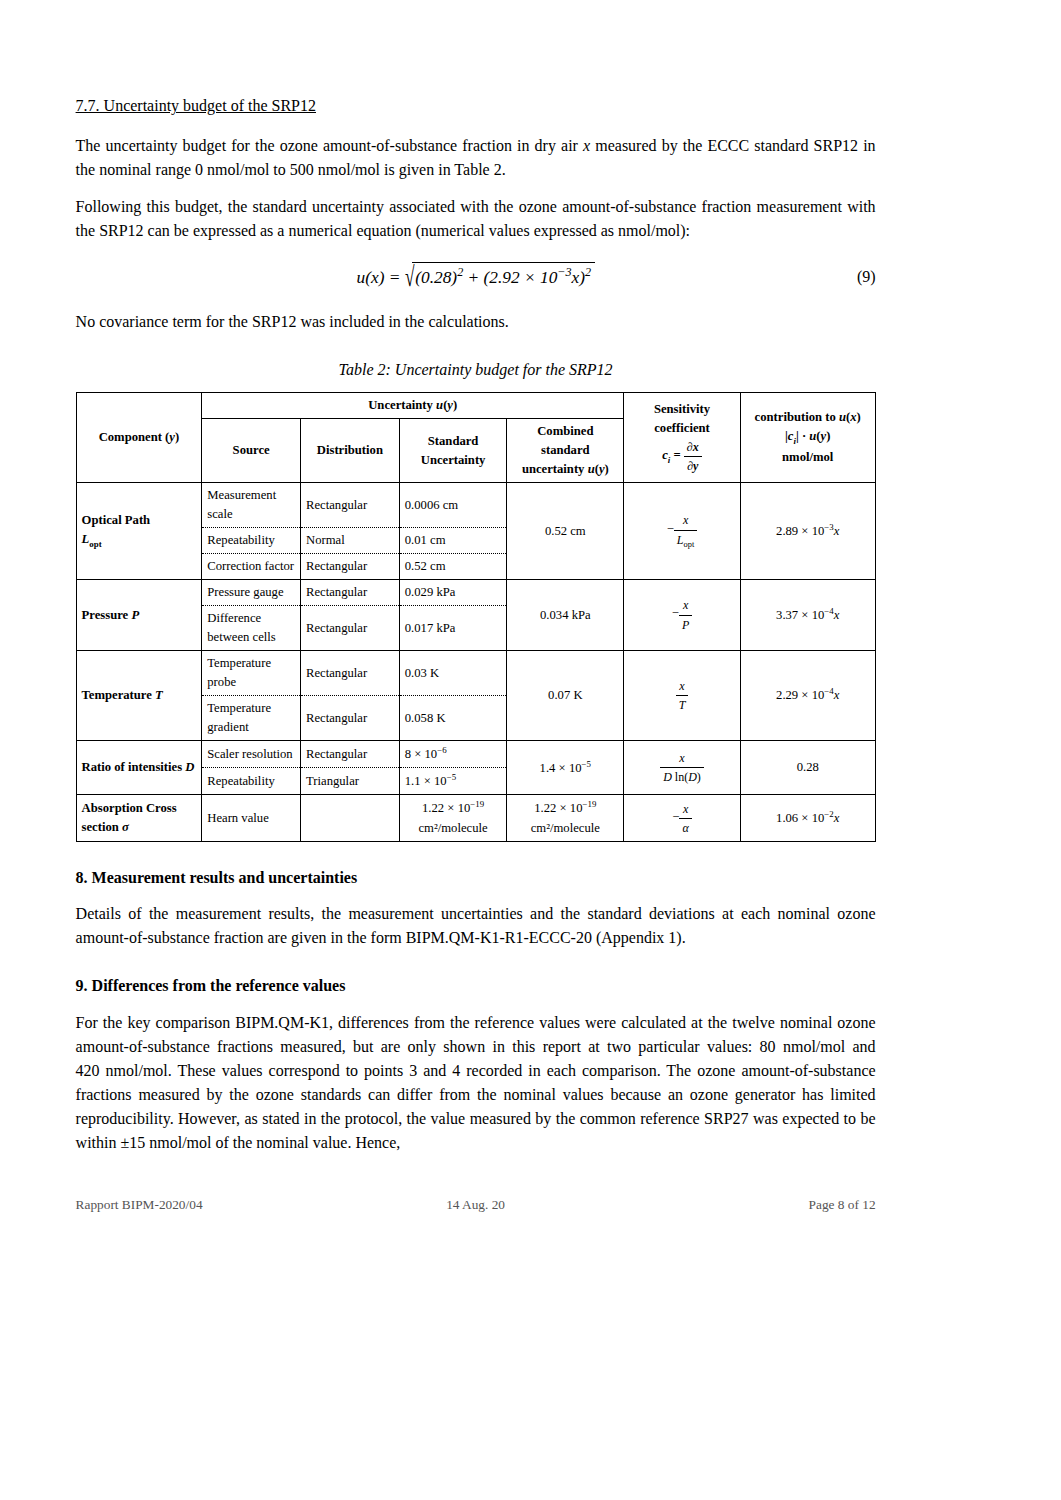7.7. Uncertainty budget of the SRP12
The uncertainty budget for the ozone amount-of-substance fraction in dry air x measured by the ECCC standard SRP12 in the nominal range 0 nmol/mol to 500 nmol/mol is given in Table 2.
Following this budget, the standard uncertainty associated with the ozone amount-of-substance fraction measurement with the SRP12 can be expressed as a numerical equation (numerical values expressed as nmol/mol):
u(x) = √(0.28)2 + (2.92 × 10−3x)2
(9)
No covariance term for the SRP12 was included in the calculations.
Table 2: Uncertainty budget for the SRP12
| Component ( y ) | Uncertainty u ( y ) | Sensitivity coefficient c i = ∂ x ∂ y | contribution to u ( x ) / c i / · u ( y ) nmol/mol |
| --- | --- | --- | --- |
| Source | Distribution | Standard Uncertainty | Combined standard uncertainty u ( y ) |
| Optical Path L opt | Measurement scale | Rectangular | 0.0006 cm | 0.52 cm | − x L opt | 2.89 × 10 −3 x |
| Repeatability | Normal | 0.01 cm |
| Correction factor | Rectangular | 0.52 cm |
| Pressure P | Pressure gauge | Rectangular | 0.029 kPa | 0.034 kPa | − x P | 3.37 × 10 −4 x |
| Difference between cells | Rectangular | 0.017 kPa |
| Temperature T | Temperature probe | Rectangular | 0.03 K | 0.07 K | x T | 2.29 × 10 −4 x |
| Temperature gradient | Rectangular | 0.058 K |
| Ratio of intensities D | Scaler resolution | Rectangular | 8 × 10 −6 | 1.4 × 10 −5 | x D ln( D ) | 0.28 |
| Repeatability | Triangular | 1.1 × 10 −5 |
| Absorption Cross section σ | Hearn value | | 1.22 × 10 −19 cm²/molecule | 1.22 × 10 −19 cm²/molecule | − x α | 1.06 × 10 −2 x |
8. Measurement results and uncertainties
Details of the measurement results, the measurement uncertainties and the standard deviations at each nominal ozone amount-of-substance fraction are given in the form BIPM.QM-K1-R1-ECCC-20 (Appendix 1).
9. Differences from the reference values
For the key comparison BIPM.QM-K1, differences from the reference values were calculated at the twelve nominal ozone amount-of-substance fractions measured, but are only shown in this report at two particular values: 80 nmol/mol and 420 nmol/mol. These values correspond to points 3 and 4 recorded in each comparison. The ozone amount-of-substance fractions measured by the ozone standards can differ from the nominal values because an ozone generator has limited reproducibility. However, as stated in the protocol, the value measured by the common reference SRP27 was expected to be within ±15 nmol/mol of the nominal value. Hence,
Rapport BIPM-2020/04 14 Aug. 20 Page 8 of 12